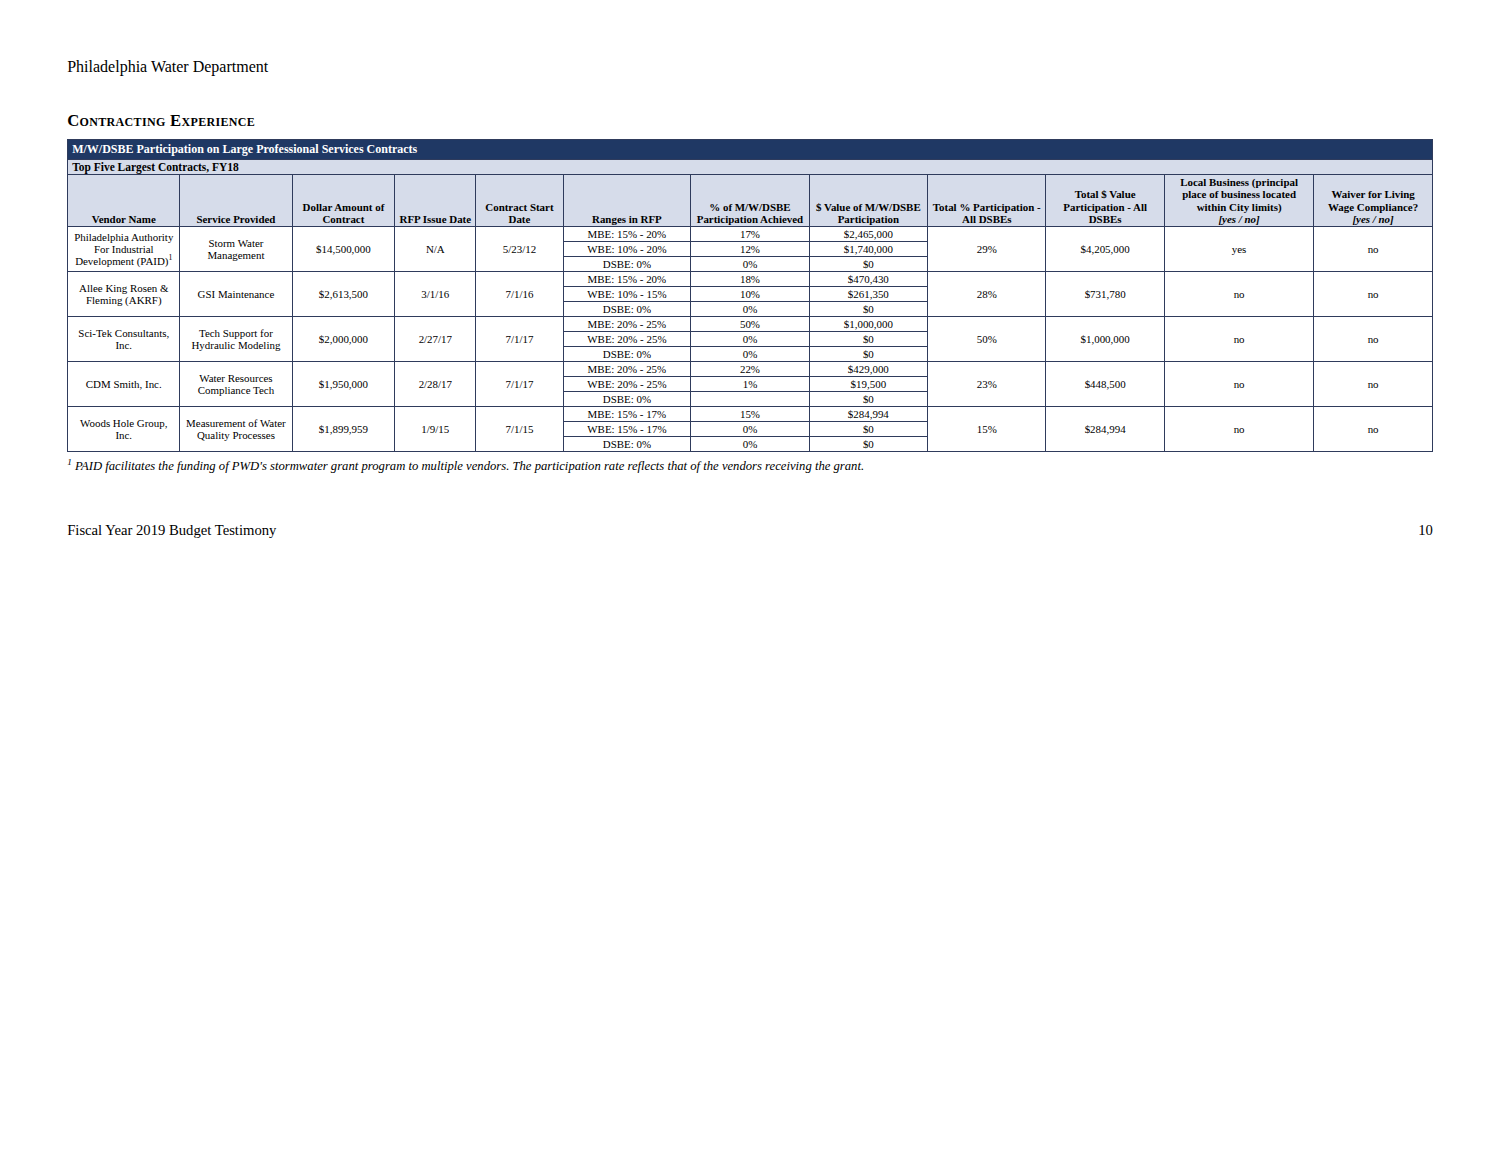Philadelphia Water Department
Contracting Experience
| M/W/DSBE Participation on Large Professional Services Contracts |
| --- |
| Top Five Largest Contracts, FY18 |
| Vendor Name | Service Provided | Dollar Amount of Contract | RFP Issue Date | Contract Start Date | Ranges in RFP | % of M/W/DSBE Participation Achieved | $ Value of M/W/DSBE Participation | Total % Participation - All DSBEs | Total $ Value Participation - All DSBEs | Local Business (principal place of business located within City limits) [yes / no] | Waiver for Living Wage Compliance? [yes / no] |
| Philadelphia Authority For Industrial Development (PAID) 1 | Storm Water Management | $14,500,000 | N/A | 5/23/12 | MBE: 15% - 20% | 17% | $2,465,000 | 29% | $4,205,000 | yes | no |
| WBE: 10% - 20% | 12% | $1,740,000 |
| DSBE: 0% | 0% | $0 |
| Allee King Rosen & Fleming (AKRF) | GSI Maintenance | $2,613,500 | 3/1/16 | 7/1/16 | MBE: 15% - 20% | 18% | $470,430 | 28% | $731,780 | no | no |
| WBE: 10% - 15% | 10% | $261,350 |
| DSBE: 0% | 0% | $0 |
| Sci-Tek Consultants, Inc. | Tech Support for Hydraulic Modeling | $2,000,000 | 2/27/17 | 7/1/17 | MBE: 20% - 25% | 50% | $1,000,000 | 50% | $1,000,000 | no | no |
| WBE: 20% - 25% | 0% | $0 |
| DSBE: 0% | 0% | $0 |
| CDM Smith, Inc. | Water Resources Compliance Tech | $1,950,000 | 2/28/17 | 7/1/17 | MBE: 20% - 25% | 22% | $429,000 | 23% | $448,500 | no | no |
| WBE: 20% - 25% | 1% | $19,500 |
| DSBE: 0% | | $0 |
| Woods Hole Group, Inc. | Measurement of Water Quality Processes | $1,899,959 | 1/9/15 | 7/1/15 | MBE: 15% - 17% | 15% | $284,994 | 15% | $284,994 | no | no |
| WBE: 15% - 17% | 0% | $0 |
| DSBE: 0% | 0% | $0 |
1 PAID facilitates the funding of PWD's stormwater grant program to multiple vendors. The participation rate reflects that of the vendors receiving the grant.
Fiscal Year 2019 Budget Testimony 10